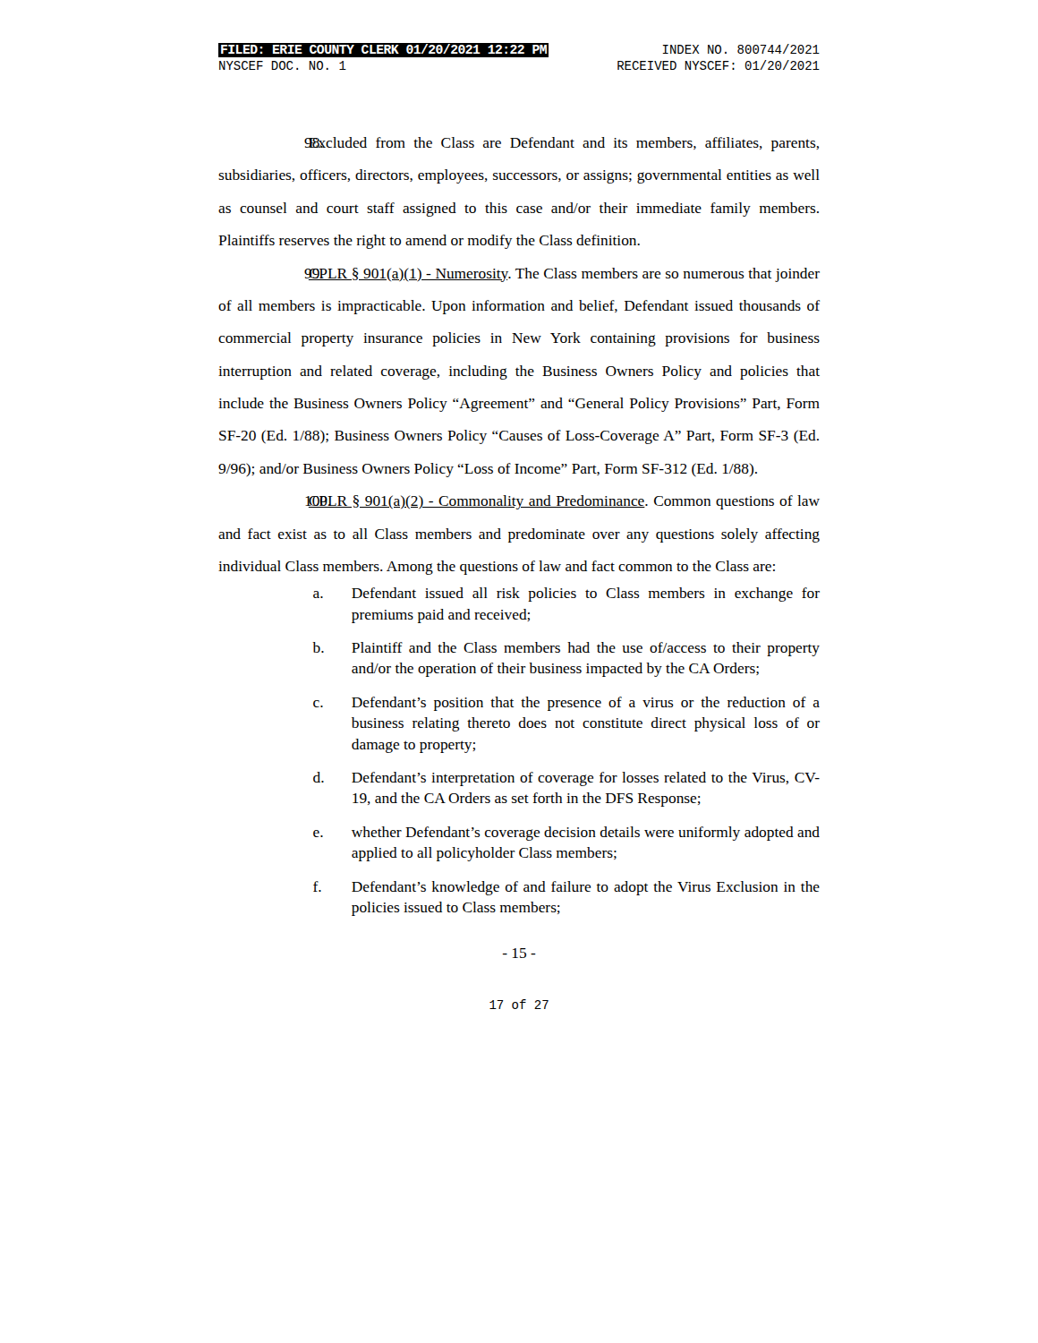FILED: ERIE COUNTY CLERK 01/20/2021 12:22 PM INDEX NO. 800744/2021
NYSCEF DOC. NO. 1 RECEIVED NYSCEF: 01/20/2021
98. Excluded from the Class are Defendant and its members, affiliates, parents, subsidiaries, officers, directors, employees, successors, or assigns; governmental entities as well as counsel and court staff assigned to this case and/or their immediate family members. Plaintiffs reserves the right to amend or modify the Class definition.
99. CPLR § 901(a)(1) - Numerosity. The Class members are so numerous that joinder of all members is impracticable. Upon information and belief, Defendant issued thousands of commercial property insurance policies in New York containing provisions for business interruption and related coverage, including the Business Owners Policy and policies that include the Business Owners Policy “Agreement” and “General Policy Provisions” Part, Form SF-20 (Ed. 1/88); Business Owners Policy “Causes of Loss-Coverage A” Part, Form SF-3 (Ed. 9/96); and/or Business Owners Policy “Loss of Income” Part, Form SF-312 (Ed. 1/88).
100. CPLR § 901(a)(2) - Commonality and Predominance. Common questions of law and fact exist as to all Class members and predominate over any questions solely affecting individual Class members. Among the questions of law and fact common to the Class are:
a. Defendant issued all risk policies to Class members in exchange for premiums paid and received;
b. Plaintiff and the Class members had the use of/access to their property and/or the operation of their business impacted by the CA Orders;
c. Defendant’s position that the presence of a virus or the reduction of a business relating thereto does not constitute direct physical loss of or damage to property;
d. Defendant’s interpretation of coverage for losses related to the Virus, CV-19, and the CA Orders as set forth in the DFS Response;
e. whether Defendant’s coverage decision details were uniformly adopted and applied to all policyholder Class members;
f. Defendant’s knowledge of and failure to adopt the Virus Exclusion in the policies issued to Class members;
- 15 -
17 of 27